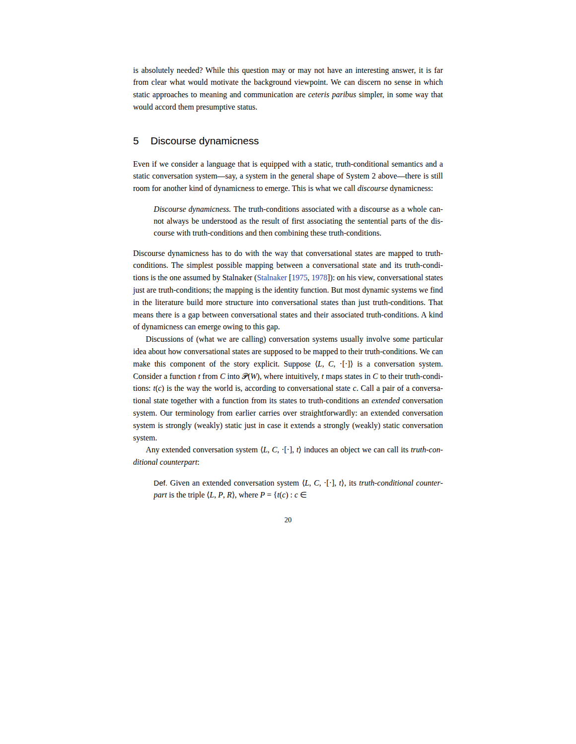is absolutely needed? While this question may or may not have an interesting answer, it is far from clear what would motivate the background viewpoint. We can discern no sense in which static approaches to meaning and communication are ceteris paribus simpler, in some way that would accord them presumptive status.
5 Discourse dynamicness
Even if we consider a language that is equipped with a static, truth-conditional semantics and a static conversation system—say, a system in the general shape of System 2 above—there is still room for another kind of dynamicness to emerge. This is what we call discourse dynamicness:
Discourse dynamicness. The truth-conditions associated with a discourse as a whole cannot always be understood as the result of first associating the sentential parts of the discourse with truth-conditions and then combining these truth-conditions.
Discourse dynamicness has to do with the way that conversational states are mapped to truth-conditions. The simplest possible mapping between a conversational state and its truth-conditions is the one assumed by Stalnaker (Stalnaker [1975, 1978]): on his view, conversational states just are truth-conditions; the mapping is the identity function. But most dynamic systems we find in the literature build more structure into conversational states than just truth-conditions. That means there is a gap between conversational states and their associated truth-conditions. A kind of dynamicness can emerge owing to this gap.
Discussions of (what we are calling) conversation systems usually involve some particular idea about how conversational states are supposed to be mapped to their truth-conditions. We can make this component of the story explicit. Suppose ⟨L, C, ·[·]⟩ is a conversation system. Consider a function t from C into 𝒫(W), where intuitively, t maps states in C to their truth-conditions: t(c) is the way the world is, according to conversational state c. Call a pair of a conversational state together with a function from its states to truth-conditions an extended conversation system. Our terminology from earlier carries over straightforwardly: an extended conversation system is strongly (weakly) static just in case it extends a strongly (weakly) static conversation system.
Any extended conversation system ⟨L, C, ·[·], t⟩ induces an object we can call its truth-conditional counterpart:
Def. Given an extended conversation system ⟨L, C, ·[·], t⟩, its truth-conditional counterpart is the triple ⟨L, P, R⟩, where P = {t(c) : c ∈
20